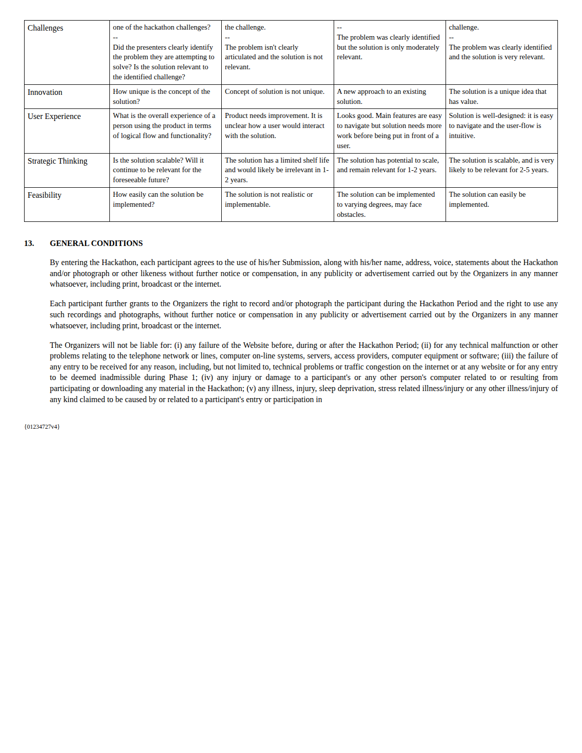| Challenges | one of the hackathon challenges? -- Did the presenters clearly identify the problem they are attempting to solve? Is the solution relevant to the identified challenge? | the challenge. -- The problem isn't clearly articulated and the solution is not relevant. | -- The problem was clearly identified but the solution is only moderately relevant. | challenge. -- The problem was clearly identified and the solution is very relevant. |
| Innovation | How unique is the concept of the solution? | Concept of solution is not unique. | A new approach to an existing solution. | The solution is a unique idea that has value. |
| User Experience | What is the overall experience of a person using the product in terms of logical flow and functionality? | Product needs improvement. It is unclear how a user would interact with the solution. | Looks good. Main features are easy to navigate but solution needs more work before being put in front of a user. | Solution is well-designed: it is easy to navigate and the user-flow is intuitive. |
| Strategic Thinking | Is the solution scalable? Will it continue to be relevant for the foreseeable future? | The solution has a limited shelf life and would likely be irrelevant in 1-2 years. | The solution has potential to scale, and remain relevant for 1-2 years. | The solution is scalable, and is very likely to be relevant for 2-5 years. |
| Feasibility | How easily can the solution be implemented? | The solution is not realistic or implementable. | The solution can be implemented to varying degrees, may face obstacles. | The solution can easily be implemented. |
13. GENERAL CONDITIONS
By entering the Hackathon, each participant agrees to the use of his/her Submission, along with his/her name, address, voice, statements about the Hackathon and/or photograph or other likeness without further notice or compensation, in any publicity or advertisement carried out by the Organizers in any manner whatsoever, including print, broadcast or the internet.
Each participant further grants to the Organizers the right to record and/or photograph the participant during the Hackathon Period and the right to use any such recordings and photographs, without further notice or compensation in any publicity or advertisement carried out by the Organizers in any manner whatsoever, including print, broadcast or the internet.
The Organizers will not be liable for: (i) any failure of the Website before, during or after the Hackathon Period; (ii) for any technical malfunction or other problems relating to the telephone network or lines, computer on-line systems, servers, access providers, computer equipment or software; (iii) the failure of any entry to be received for any reason, including, but not limited to, technical problems or traffic congestion on the internet or at any website or for any entry to be deemed inadmissible during Phase 1; (iv) any injury or damage to a participant's or any other person's computer related to or resulting from participating or downloading any material in the Hackathon; (v) any illness, injury, sleep deprivation, stress related illness/injury or any other illness/injury of any kind claimed to be caused by or related to a participant's entry or participation in
{01234727v4}